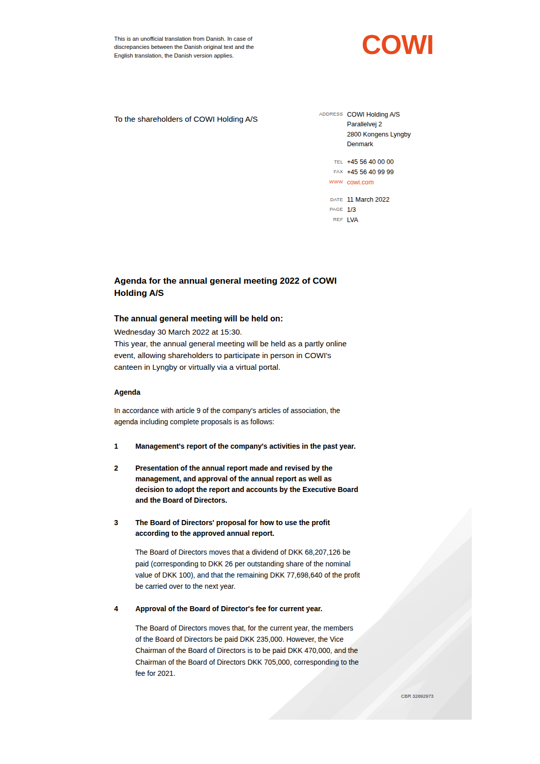This is an unofficial translation from Danish. In case of discrepancies between the Danish original text and the English translation, the Danish version applies.
COWI
To the shareholders of COWI Holding A/S
Address COWI Holding A/S
Parallelvej 2
2800 Kongens Lyngby
Denmark
Tel +45 56 40 00 00
Fax +45 56 40 99 99
www cowi.com
Date 11 March 2022
Page 1/3
Ref LVA
Agenda for the annual general meeting 2022 of COWI Holding A/S
The annual general meeting will be held on:
Wednesday 30 March 2022 at 15:30.
This year, the annual general meeting will be held as a partly online event, allowing shareholders to participate in person in COWI's canteen in Lyngby or virtually via a virtual portal.
Agenda
In accordance with article 9 of the company's articles of association, the agenda including complete proposals is as follows:
Management's report of the company's activities in the past year.
Presentation of the annual report made and revised by the management, and approval of the annual report as well as decision to adopt the report and accounts by the Executive Board and the Board of Directors.
The Board of Directors' proposal for how to use the profit according to the approved annual report.
The Board of Directors moves that a dividend of DKK 68,207,126 be paid (corresponding to DKK 26 per outstanding share of the nominal value of DKK 100), and that the remaining DKK 77,698,640 of the profit be carried over to the next year.
Approval of the Board of Director's fee for current year.
The Board of Directors moves that, for the current year, the members of the Board of Directors be paid DKK 235,000. However, the Vice Chairman of the Board of Directors is to be paid DKK 470,000, and the Chairman of the Board of Directors DKK 705,000, corresponding to the fee for 2021.
CBR 32892973